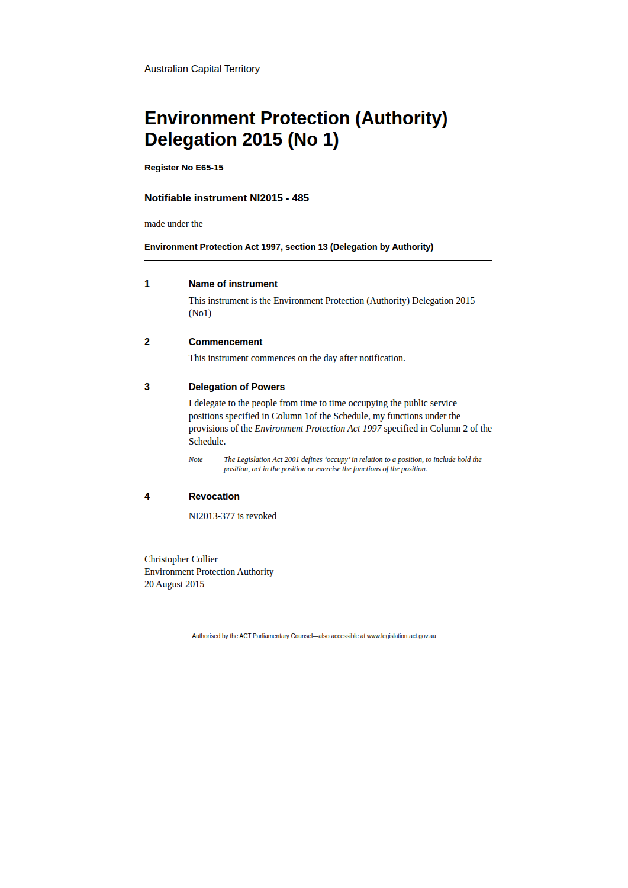Australian Capital Territory
Environment Protection (Authority)
Delegation 2015 (No 1)
Register No E65-15
Notifiable instrument NI2015 - 485
made under the
Environment Protection Act 1997, section 13 (Delegation by Authority)
1 Name of instrument
This instrument is the Environment Protection (Authority) Delegation 2015 (No1)
2 Commencement
This instrument commences on the day after notification.
3 Delegation of Powers
I delegate to the people from time to time occupying the public service positions specified in Column 1of the Schedule, my functions under the provisions of the Environment Protection Act 1997 specified in Column 2 of the Schedule.
Note The Legislation Act 2001 defines ‘occupy’ in relation to a position, to include hold the position, act in the position or exercise the functions of the position.
4 Revocation
NI2013-377 is revoked
Christopher Collier
Environment Protection Authority
20 August 2015
Authorised by the ACT Parliamentary Counsel—also accessible at www.legislation.act.gov.au